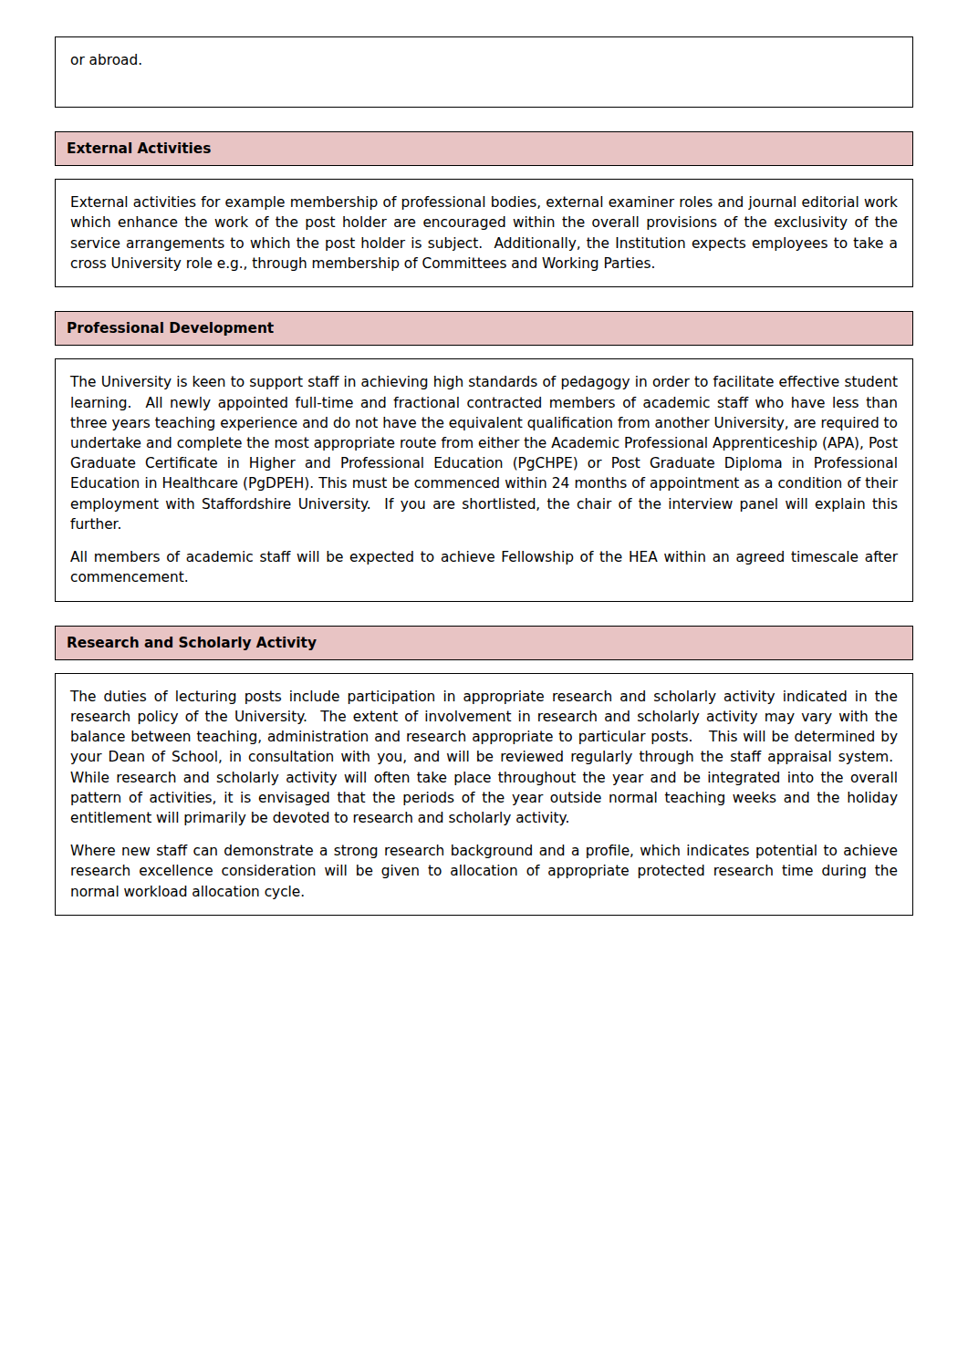or abroad.
External Activities
External activities for example membership of professional bodies, external examiner roles and journal editorial work which enhance the work of the post holder are encouraged within the overall provisions of the exclusivity of the service arrangements to which the post holder is subject. Additionally, the Institution expects employees to take a cross University role e.g., through membership of Committees and Working Parties.
Professional Development
The University is keen to support staff in achieving high standards of pedagogy in order to facilitate effective student learning. All newly appointed full-time and fractional contracted members of academic staff who have less than three years teaching experience and do not have the equivalent qualification from another University, are required to undertake and complete the most appropriate route from either the Academic Professional Apprenticeship (APA), Post Graduate Certificate in Higher and Professional Education (PgCHPE) or Post Graduate Diploma in Professional Education in Healthcare (PgDPEH). This must be commenced within 24 months of appointment as a condition of their employment with Staffordshire University. If you are shortlisted, the chair of the interview panel will explain this further.
All members of academic staff will be expected to achieve Fellowship of the HEA within an agreed timescale after commencement.
Research and Scholarly Activity
The duties of lecturing posts include participation in appropriate research and scholarly activity indicated in the research policy of the University. The extent of involvement in research and scholarly activity may vary with the balance between teaching, administration and research appropriate to particular posts. This will be determined by your Dean of School, in consultation with you, and will be reviewed regularly through the staff appraisal system. While research and scholarly activity will often take place throughout the year and be integrated into the overall pattern of activities, it is envisaged that the periods of the year outside normal teaching weeks and the holiday entitlement will primarily be devoted to research and scholarly activity.
Where new staff can demonstrate a strong research background and a profile, which indicates potential to achieve research excellence consideration will be given to allocation of appropriate protected research time during the normal workload allocation cycle.